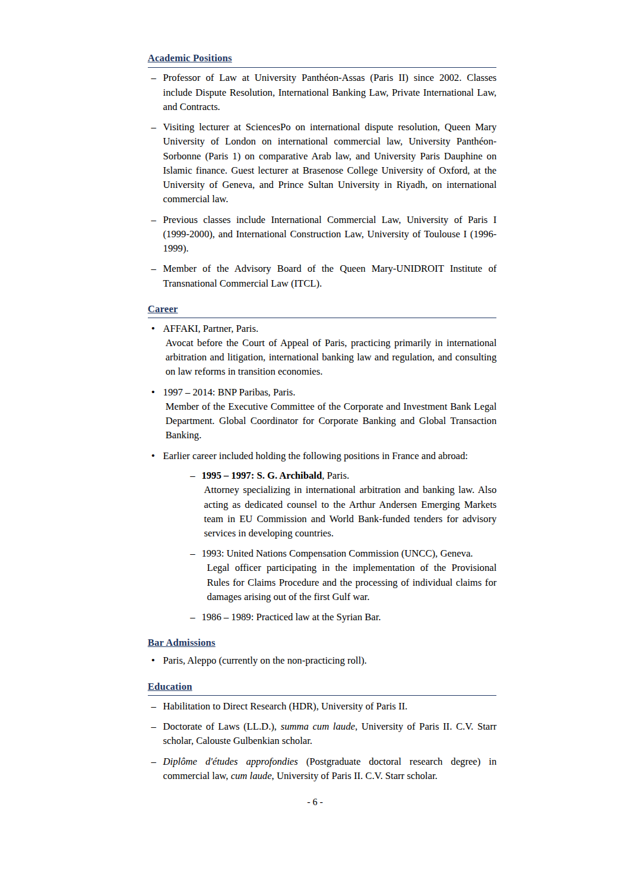Academic Positions
Professor of Law at University Panthéon-Assas (Paris II) since 2002. Classes include Dispute Resolution, International Banking Law, Private International Law, and Contracts.
Visiting lecturer at SciencesPo on international dispute resolution, Queen Mary University of London on international commercial law, University Panthéon-Sorbonne (Paris 1) on comparative Arab law, and University Paris Dauphine on Islamic finance. Guest lecturer at Brasenose College University of Oxford, at the University of Geneva, and Prince Sultan University in Riyadh, on international commercial law.
Previous classes include International Commercial Law, University of Paris I (1999-2000), and International Construction Law, University of Toulouse I (1996-1999).
Member of the Advisory Board of the Queen Mary-UNIDROIT Institute of Transnational Commercial Law (ITCL).
Career
AFFAKI, Partner, Paris.
Avocat before the Court of Appeal of Paris, practicing primarily in international arbitration and litigation, international banking law and regulation, and consulting on law reforms in transition economies.
1997 – 2014: BNP Paribas, Paris.
Member of the Executive Committee of the Corporate and Investment Bank Legal Department. Global Coordinator for Corporate Banking and Global Transaction Banking.
Earlier career included holding the following positions in France and abroad:
1995 – 1997: S. G. Archibald, Paris.
Attorney specializing in international arbitration and banking law. Also acting as dedicated counsel to the Arthur Andersen Emerging Markets team in EU Commission and World Bank-funded tenders for advisory services in developing countries.
1993: United Nations Compensation Commission (UNCC), Geneva.
Legal officer participating in the implementation of the Provisional Rules for Claims Procedure and the processing of individual claims for damages arising out of the first Gulf war.
1986 – 1989: Practiced law at the Syrian Bar.
Bar Admissions
Paris, Aleppo (currently on the non-practicing roll).
Education
Habilitation to Direct Research (HDR), University of Paris II.
Doctorate of Laws (LL.D.), summa cum laude, University of Paris II. C.V. Starr scholar, Calouste Gulbenkian scholar.
Diplôme d'études approfondies (Postgraduate doctoral research degree) in commercial law, cum laude, University of Paris II. C.V. Starr scholar.
- 6 -